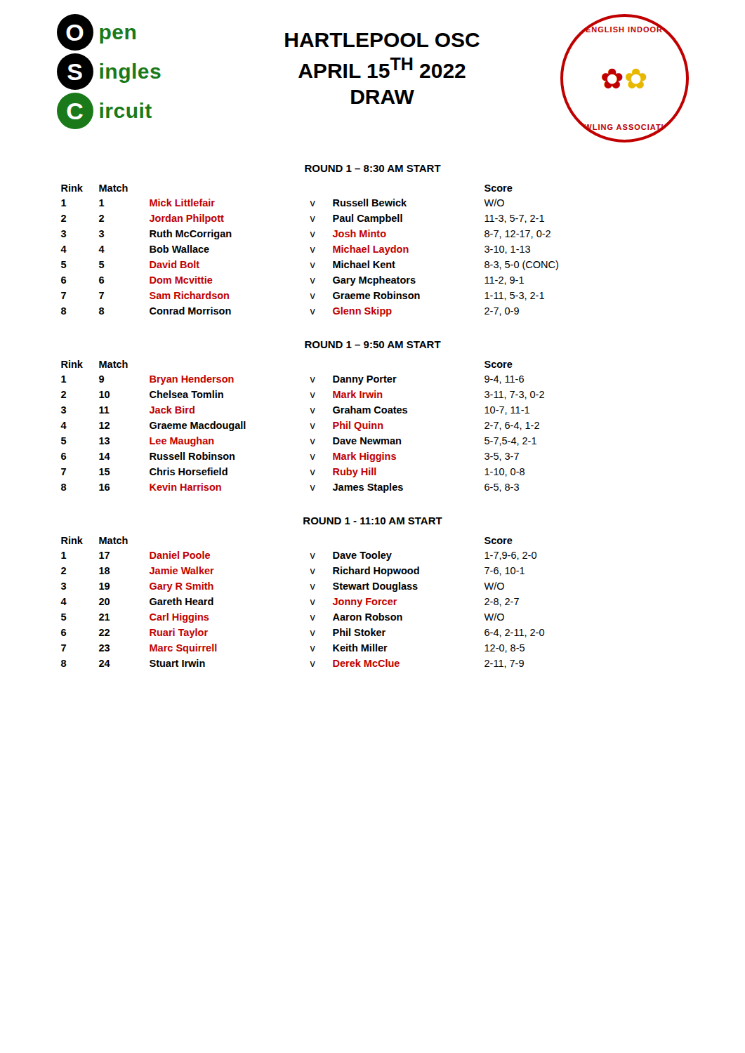Open
Singles
Circuit
HARTLEPOOL OSC
APRIL 15TH 2022
DRAW
ENGLISH INDOOR
✿✿
BOWLING ASSOCIATION
ROUND 1 – 8:30 AM START
| Rink | Match | | | | Score |
| --- | --- | --- | --- | --- | --- |
| 1 | 1 | Mick Littlefair | v | Russell Bewick | W/O |
| 2 | 2 | Jordan Philpott | v | Paul Campbell | 11-3, 5-7, 2-1 |
| 3 | 3 | Ruth McCorrigan | v | Josh Minto | 8-7, 12-17, 0-2 |
| 4 | 4 | Bob Wallace | v | Michael Laydon | 3-10, 1-13 |
| 5 | 5 | David Bolt | v | Michael Kent | 8-3, 5-0 (CONC) |
| 6 | 6 | Dom Mcvittie | v | Gary Mcpheators | 11-2, 9-1 |
| 7 | 7 | Sam Richardson | v | Graeme Robinson | 1-11, 5-3, 2-1 |
| 8 | 8 | Conrad Morrison | v | Glenn Skipp | 2-7, 0-9 |
ROUND 1 – 9:50 AM START
| Rink | Match | | | | Score |
| --- | --- | --- | --- | --- | --- |
| 1 | 9 | Bryan Henderson | v | Danny Porter | 9-4, 11-6 |
| 2 | 10 | Chelsea Tomlin | v | Mark Irwin | 3-11, 7-3, 0-2 |
| 3 | 11 | Jack Bird | v | Graham Coates | 10-7, 11-1 |
| 4 | 12 | Graeme Macdougall | v | Phil Quinn | 2-7, 6-4, 1-2 |
| 5 | 13 | Lee Maughan | v | Dave Newman | 5-7,5-4, 2-1 |
| 6 | 14 | Russell Robinson | v | Mark Higgins | 3-5, 3-7 |
| 7 | 15 | Chris Horsefield | v | Ruby Hill | 1-10, 0-8 |
| 8 | 16 | Kevin Harrison | v | James Staples | 6-5, 8-3 |
ROUND 1 - 11:10 AM START
| Rink | Match | | | | Score |
| --- | --- | --- | --- | --- | --- |
| 1 | 17 | Daniel Poole | v | Dave Tooley | 1-7,9-6, 2-0 |
| 2 | 18 | Jamie Walker | v | Richard Hopwood | 7-6, 10-1 |
| 3 | 19 | Gary R Smith | v | Stewart Douglass | W/O |
| 4 | 20 | Gareth Heard | v | Jonny Forcer | 2-8, 2-7 |
| 5 | 21 | Carl Higgins | v | Aaron Robson | W/O |
| 6 | 22 | Ruari Taylor | v | Phil Stoker | 6-4, 2-11, 2-0 |
| 7 | 23 | Marc Squirrell | v | Keith Miller | 12-0, 8-5 |
| 8 | 24 | Stuart Irwin | v | Derek McClue | 2-11, 7-9 |